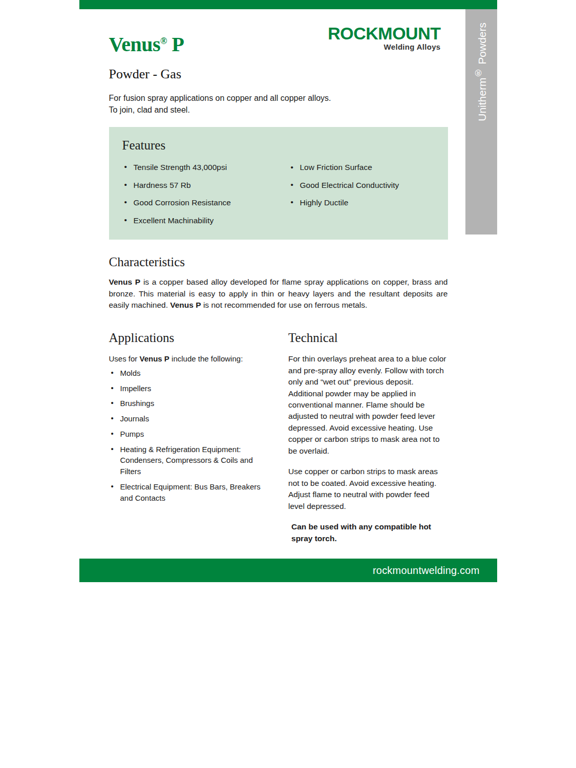Unitherm® Powders
ROCKMOUNT
Welding Alloys
Venus® P
Powder - Gas
For fusion spray applications on copper and all copper alloys.
To join, clad and steel.
Features
Tensile Strength 43,000psi
Hardness 57 Rb
Good Corrosion Resistance
Excellent Machinability
Low Friction Surface
Good Electrical Conductivity
Highly Ductile
Characteristics
Venus P is a copper based alloy developed for flame spray applications on copper, brass and bronze. This material is easy to apply in thin or heavy layers and the resultant deposits are easily machined. Venus P is not recommended for use on ferrous metals.
Applications
Uses for Venus P include the following:
Molds
Impellers
Brushings
Journals
Pumps
Heating & Refrigeration Equipment: Condensers, Compressors & Coils and Filters
Electrical Equipment: Bus Bars, Breakers and Contacts
Technical
For thin overlays preheat area to a blue color and pre-spray alloy evenly. Follow with torch only and “wet out” previous deposit. Additional powder may be applied in conventional manner. Flame should be adjusted to neutral with powder feed lever depressed. Avoid excessive heating. Use copper or carbon strips to mask area not to be overlaid.
Use copper or carbon strips to mask areas not to be coated. Avoid excessive heating. Adjust flame to neutral with powder feed level depressed.
Can be used with any compatible hot spray torch.
rockmountwelding.com